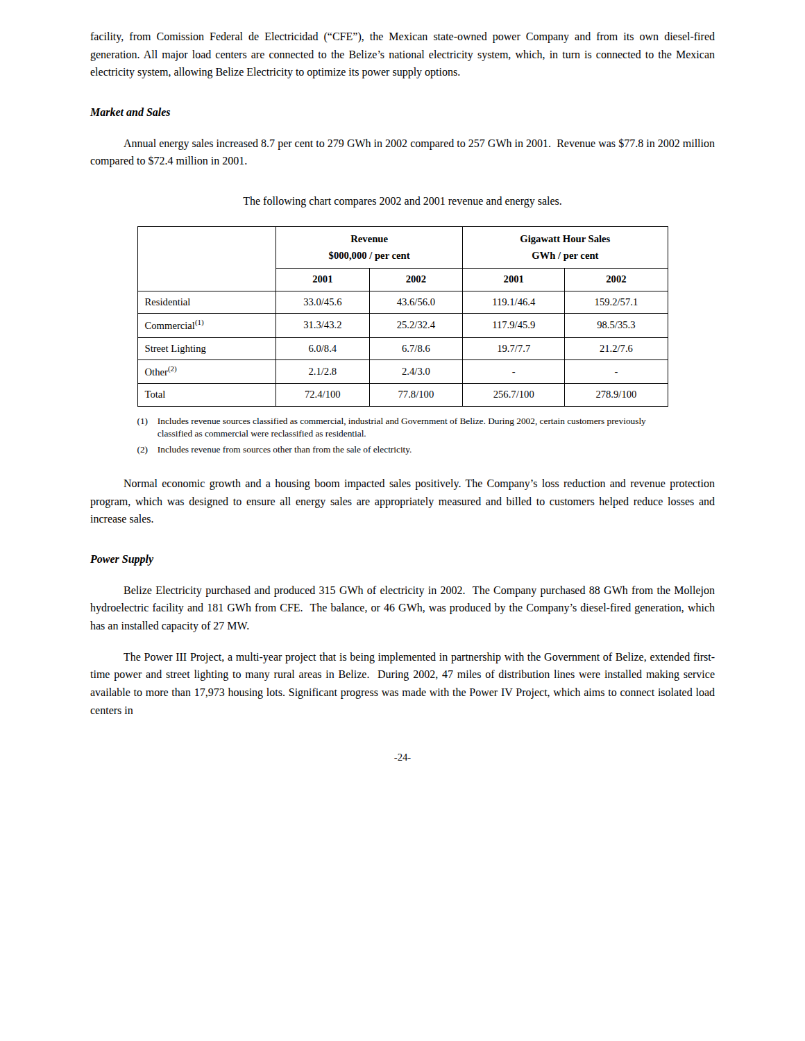facility, from Comission Federal de Electricidad (“CFE”), the Mexican state-owned power Company and from its own diesel-fired generation. All major load centers are connected to the Belize’s national electricity system, which, in turn is connected to the Mexican electricity system, allowing Belize Electricity to optimize its power supply options.
Market and Sales
Annual energy sales increased 8.7 per cent to 279 GWh in 2002 compared to 257 GWh in 2001. Revenue was $77.8 in 2002 million compared to $72.4 million in 2001.
The following chart compares 2002 and 2001 revenue and energy sales.
| | Revenue $000,000 / per cent | Gigawatt Hour Sales GWh / per cent |
| 2001 | 2002 | 2001 | 2002 |
| Residential | 33.0/45.6 | 43.6/56.0 | 119.1/46.4 | 159.2/57.1 |
| Commercial (1) | 31.3/43.2 | 25.2/32.4 | 117.9/45.9 | 98.5/35.3 |
| Street Lighting | 6.0/8.4 | 6.7/8.6 | 19.7/7.7 | 21.2/7.6 |
| Other (2) | 2.1/2.8 | 2.4/3.0 | - | - |
| Total | 72.4/100 | 77.8/100 | 256.7/100 | 278.9/100 |
(1) Includes revenue sources classified as commercial, industrial and Government of Belize. During 2002, certain customers previously classified as commercial were reclassified as residential.
(2) Includes revenue from sources other than from the sale of electricity.
Normal economic growth and a housing boom impacted sales positively. The Company’s loss reduction and revenue protection program, which was designed to ensure all energy sales are appropriately measured and billed to customers helped reduce losses and increase sales.
Power Supply
Belize Electricity purchased and produced 315 GWh of electricity in 2002. The Company purchased 88 GWh from the Mollejon hydroelectric facility and 181 GWh from CFE. The balance, or 46 GWh, was produced by the Company’s diesel-fired generation, which has an installed capacity of 27 MW.
The Power III Project, a multi-year project that is being implemented in partnership with the Government of Belize, extended first-time power and street lighting to many rural areas in Belize. During 2002, 47 miles of distribution lines were installed making service available to more than 17,973 housing lots. Significant progress was made with the Power IV Project, which aims to connect isolated load centers in
-24-